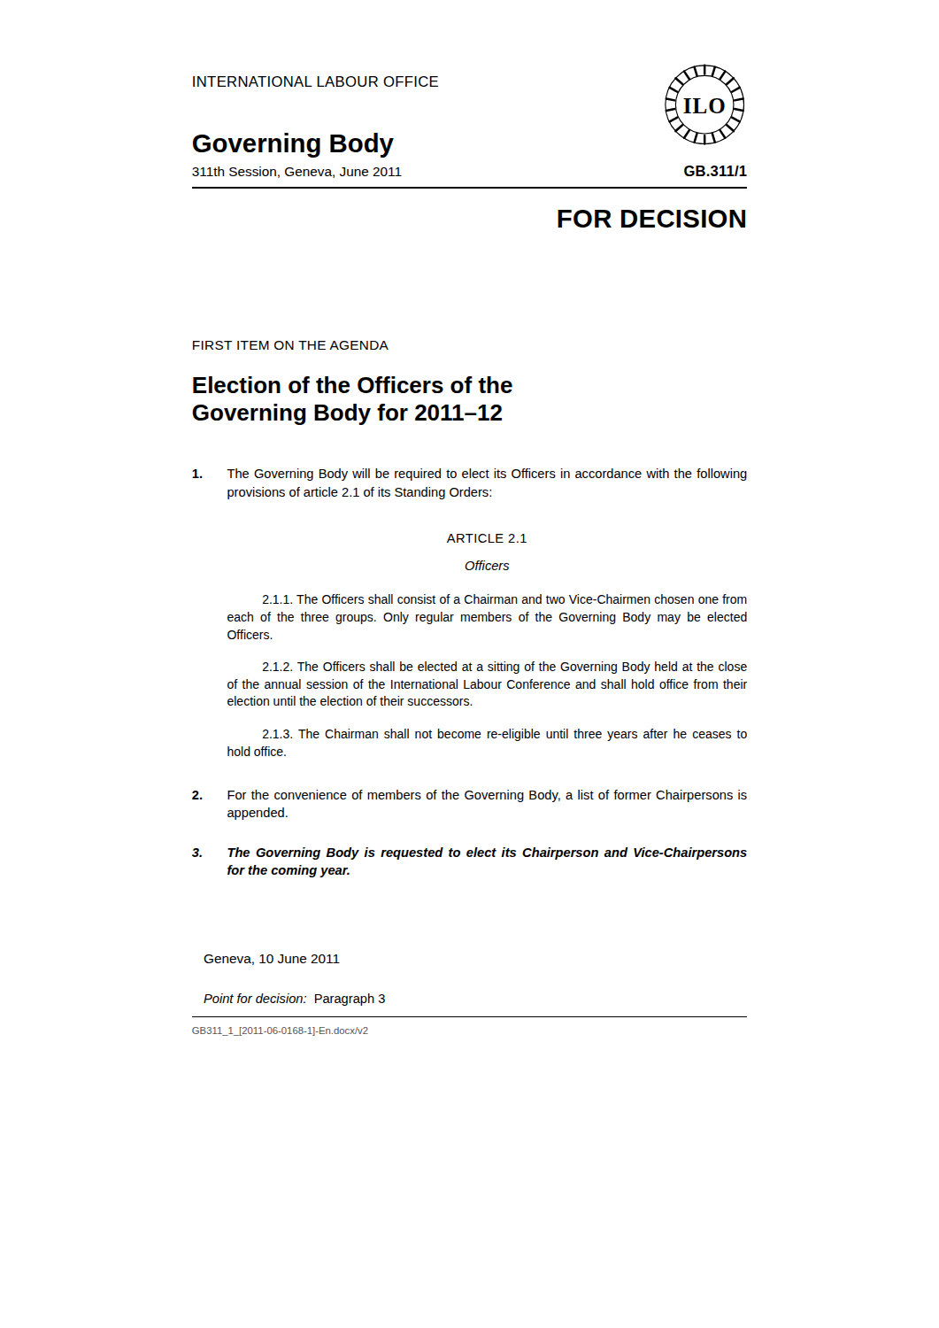ILO
INTERNATIONAL LABOUR OFFICE
Governing Body
311th Session, Geneva, June 2011 GB.311/1
FOR DECISION
FIRST ITEM ON THE AGENDA
Election of the Officers of the
Governing Body for 2011–12
1. The Governing Body will be required to elect its Officers in accordance with the following provisions of article 2.1 of its Standing Orders:
ARTICLE 2.1
Officers
2.1.1. The Officers shall consist of a Chairman and two Vice-Chairmen chosen one from each of the three groups. Only regular members of the Governing Body may be elected Officers.
2.1.2. The Officers shall be elected at a sitting of the Governing Body held at the close of the annual session of the International Labour Conference and shall hold office from their election until the election of their successors.
2.1.3. The Chairman shall not become re-eligible until three years after he ceases to hold office.
2. For the convenience of members of the Governing Body, a list of former Chairpersons is appended.
3. The Governing Body is requested to elect its Chairperson and Vice-Chairpersons for the coming year.
Geneva, 10 June 2011
Point for decision: Paragraph 3
GB311_1_[2011-06-0168-1]-En.docx/v2